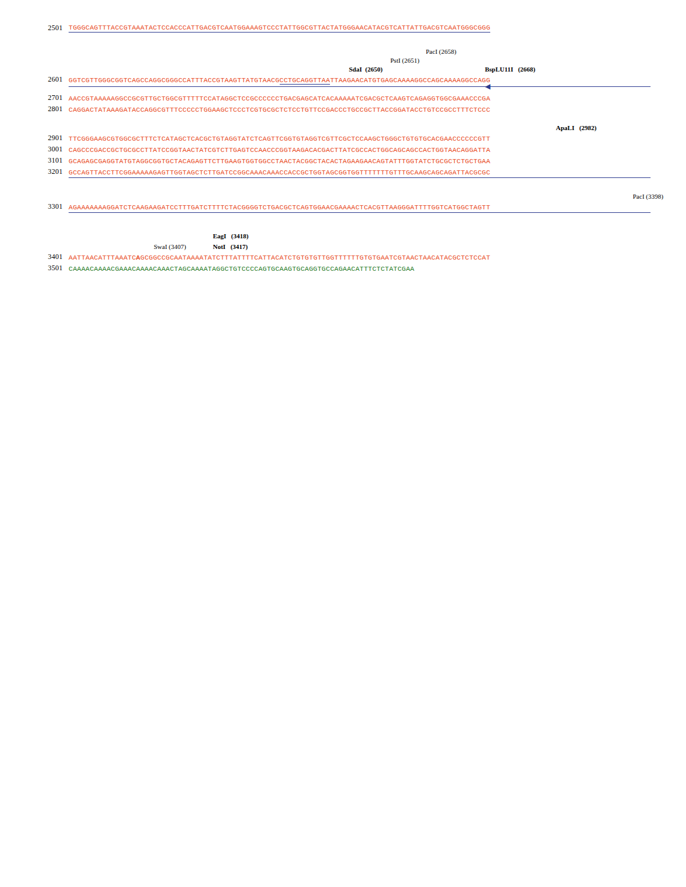2501
TGGGCAGTTTACCGTAAATACTCCACCCATTGACGTCAATGGAAAGTCCCTATTGGCGTTACTATGGGAACATACGTCATTATTGACGTCAATGGGCGGG
PacI (2658)
PstI (2651)
SdaI (2650)
BspLU11I (2668)
2601
GGTCGTTGGGCGGTCAGCCAGGCGGGCCATTTACCGTAAGTTATGTAACGCCTGCAGGTTAATTAAGAACATGTGAGCAAAAGGCCAGCAAAAGGCCAGG
◀
2701
AACCGTAAAAAGGCCGCGTTGCTGGCGTTTTTCCATAGGCTCCGCCCCCCTGACGAGCATCACAAAAATCGACGCTCAAGTCAGAGGTGGCGAAACCCGA
2801
CAGGACTATAAAGATACCAGGCGTTTCCCCCTGGAAGCTCCCTCGTGCGCTCTCCTGTTCCGACCCTGCCGCTTACCGGATACCTGTCCGCCTTTCTCCC
ApaLI (2982)
2901
TTCGGGAAGCGTGGCGCTTTCTCATAGCTCACGCTGTAGGTATCTCAGTTCGGTGTAGGTCGTTCGCTCCAAGCTGGGCTGTGTGCACGAACCCCCCGTT
3001
CAGCCCGACCGCTGCGCCTTATCCGGTAACTATCGTCTTGAGTCCAACCCGGTAAGACACGACTTATCGCCACTGGCAGCAGCCACTGGTAACAGGATTA
3101
GCAGAGCGAGGTATGTAGGCGGTGCTACAGAGTTCTTGAAGTGGTGGCCTAACTACGGCTACACTAGAAGAACAGTATTTGGTATCTGCGCTCTGCTGAA
3201
GCCAGTTACCTTCGGAAAAAGAGTTGGTAGCTCTTGATCCGGCAAACAAACCACCGCTGGTAGCGGTGGTTTTTTTGTTTGCAAGCAGCAGATTACGCGC
PacI (3398)
3301
AGAAAAAAAGGATCTCAAGAAGATCCTTTGATCTTTTCTACGGGGTCTGACGCTCAGTGGAACGAAAACTCACGTTAAGGGATTTTGGTCATGGCTAGTT
EagI (3418)
SwaI (3407)
NotI (3417)
3401
AATTAACATTTAAATCAGCGGCCGCAATAAAATATCTTTATTTTCATTACATCTGTGTGTTGGTTTTTTGTGTGAATCGTAACTAACATACGCTCTCCAT
3501
CAAAACAAAACGAAACAAAACAAACTAGCAAAATAGGCTGTCCCCAGTGCAAGTGCAGGTGCCAGAACATTTCTCTATCGAA